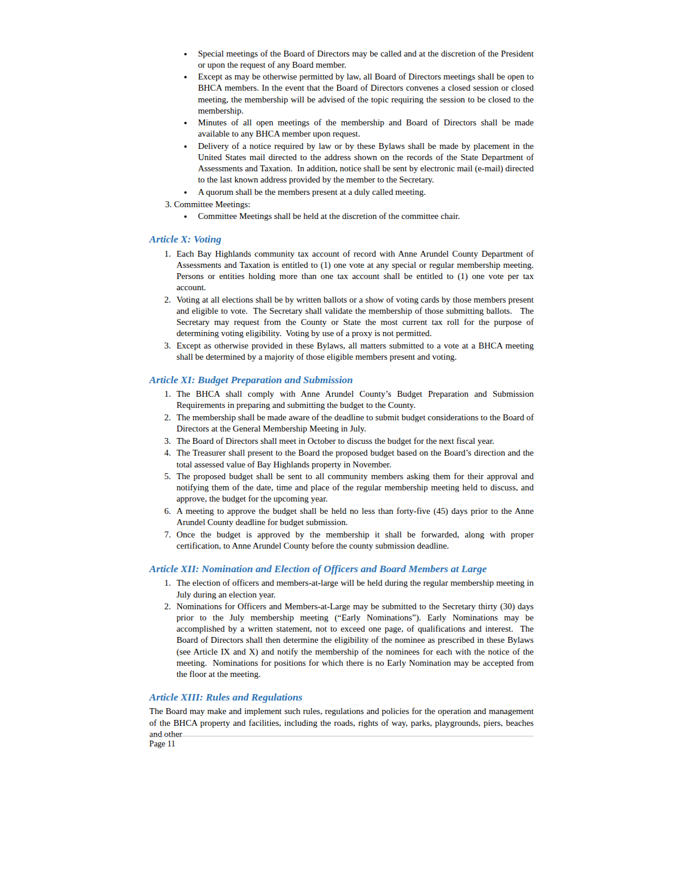Special meetings of the Board of Directors may be called and at the discretion of the President or upon the request of any Board member.
Except as may be otherwise permitted by law, all Board of Directors meetings shall be open to BHCA members. In the event that the Board of Directors convenes a closed session or closed meeting, the membership will be advised of the topic requiring the session to be closed to the membership.
Minutes of all open meetings of the membership and Board of Directors shall be made available to any BHCA member upon request.
Delivery of a notice required by law or by these Bylaws shall be made by placement in the United States mail directed to the address shown on the records of the State Department of Assessments and Taxation. In addition, notice shall be sent by electronic mail (e-mail) directed to the last known address provided by the member to the Secretary.
A quorum shall be the members present at a duly called meeting.
3. Committee Meetings:
Committee Meetings shall be held at the discretion of the committee chair.
Article X: Voting
Each Bay Highlands community tax account of record with Anne Arundel County Department of Assessments and Taxation is entitled to (1) one vote at any special or regular membership meeting. Persons or entities holding more than one tax account shall be entitled to (1) one vote per tax account.
Voting at all elections shall be by written ballots or a show of voting cards by those members present and eligible to vote. The Secretary shall validate the membership of those submitting ballots. The Secretary may request from the County or State the most current tax roll for the purpose of determining voting eligibility. Voting by use of a proxy is not permitted.
Except as otherwise provided in these Bylaws, all matters submitted to a vote at a BHCA meeting shall be determined by a majority of those eligible members present and voting.
Article XI: Budget Preparation and Submission
The BHCA shall comply with Anne Arundel County’s Budget Preparation and Submission Requirements in preparing and submitting the budget to the County.
The membership shall be made aware of the deadline to submit budget considerations to the Board of Directors at the General Membership Meeting in July.
The Board of Directors shall meet in October to discuss the budget for the next fiscal year.
The Treasurer shall present to the Board the proposed budget based on the Board’s direction and the total assessed value of Bay Highlands property in November.
The proposed budget shall be sent to all community members asking them for their approval and notifying them of the date, time and place of the regular membership meeting held to discuss, and approve, the budget for the upcoming year.
A meeting to approve the budget shall be held no less than forty-five (45) days prior to the Anne Arundel County deadline for budget submission.
Once the budget is approved by the membership it shall be forwarded, along with proper certification, to Anne Arundel County before the county submission deadline.
Article XII: Nomination and Election of Officers and Board Members at Large
The election of officers and members-at-large will be held during the regular membership meeting in July during an election year.
Nominations for Officers and Members-at-Large may be submitted to the Secretary thirty (30) days prior to the July membership meeting (“Early Nominations”). Early Nominations may be accomplished by a written statement, not to exceed one page, of qualifications and interest. The Board of Directors shall then determine the eligibility of the nominee as prescribed in these Bylaws (see Article IX and X) and notify the membership of the nominees for each with the notice of the meeting. Nominations for positions for which there is no Early Nomination may be accepted from the floor at the meeting.
Article XIII: Rules and Regulations
The Board may make and implement such rules, regulations and policies for the operation and management of the BHCA property and facilities, including the roads, rights of way, parks, playgrounds, piers, beaches and other
Page 11